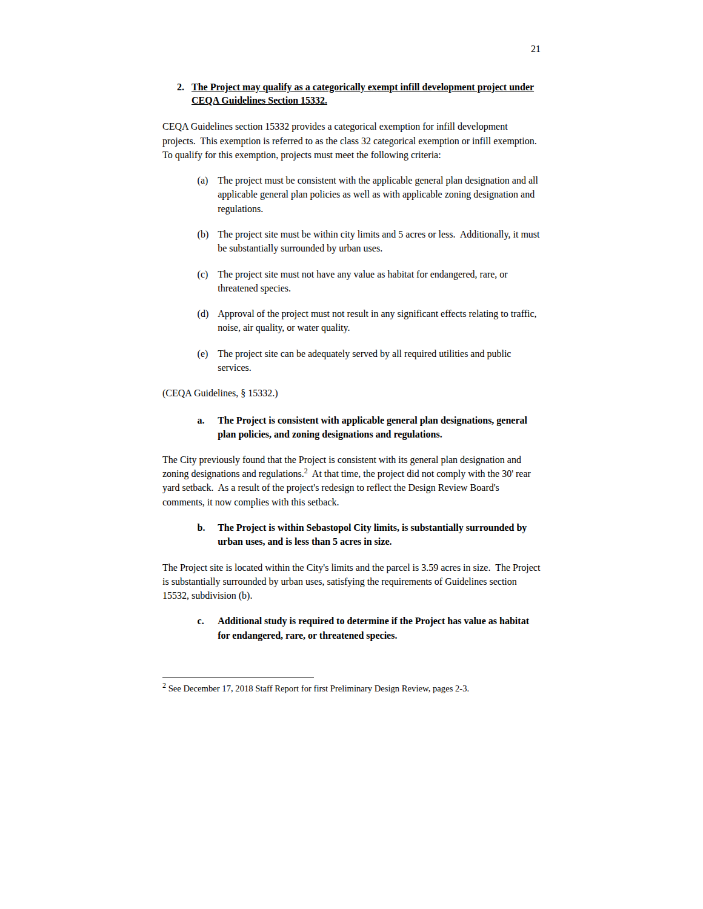21
2. The Project may qualify as a categorically exempt infill development project under CEQA Guidelines Section 15332.
CEQA Guidelines section 15332 provides a categorical exemption for infill development projects. This exemption is referred to as the class 32 categorical exemption or infill exemption. To qualify for this exemption, projects must meet the following criteria:
(a) The project must be consistent with the applicable general plan designation and all applicable general plan policies as well as with applicable zoning designation and regulations.
(b) The project site must be within city limits and 5 acres or less. Additionally, it must be substantially surrounded by urban uses.
(c) The project site must not have any value as habitat for endangered, rare, or threatened species.
(d) Approval of the project must not result in any significant effects relating to traffic, noise, air quality, or water quality.
(e) The project site can be adequately served by all required utilities and public services.
(CEQA Guidelines, § 15332.)
a. The Project is consistent with applicable general plan designations, general plan policies, and zoning designations and regulations.
The City previously found that the Project is consistent with its general plan designation and zoning designations and regulations.2 At that time, the project did not comply with the 30' rear yard setback. As a result of the project's redesign to reflect the Design Review Board's comments, it now complies with this setback.
b. The Project is within Sebastopol City limits, is substantially surrounded by urban uses, and is less than 5 acres in size.
The Project site is located within the City's limits and the parcel is 3.59 acres in size. The Project is substantially surrounded by urban uses, satisfying the requirements of Guidelines section 15532, subdivision (b).
c. Additional study is required to determine if the Project has value as habitat for endangered, rare, or threatened species.
2 See December 17, 2018 Staff Report for first Preliminary Design Review, pages 2-3.